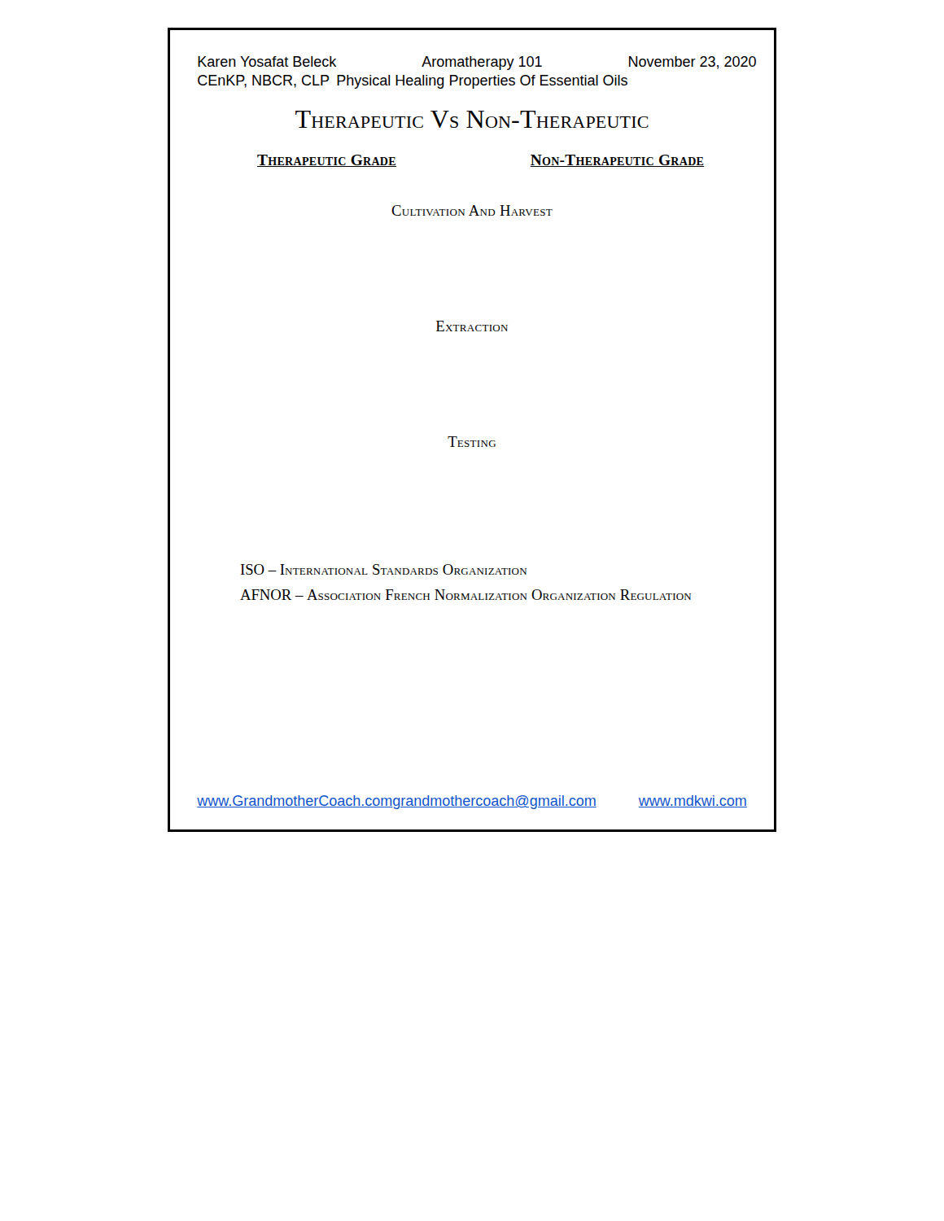Karen Yosafat Beleck
CEnKP, NBCR, CLP
Aromatherapy 101
Physical Healing Properties Of Essential Oils
November 23, 2020
Therapeutic Vs Non-Therapeutic
Therapeutic Grade
Non-Therapeutic Grade
Cultivation And Harvest
Extraction
Testing
ISO – International Standards Organization
AFNOR – Association French Normalization Organization Regulation
www.GrandmotherCoach.com
grandmothercoach@gmail.com
www.mdkwi.com